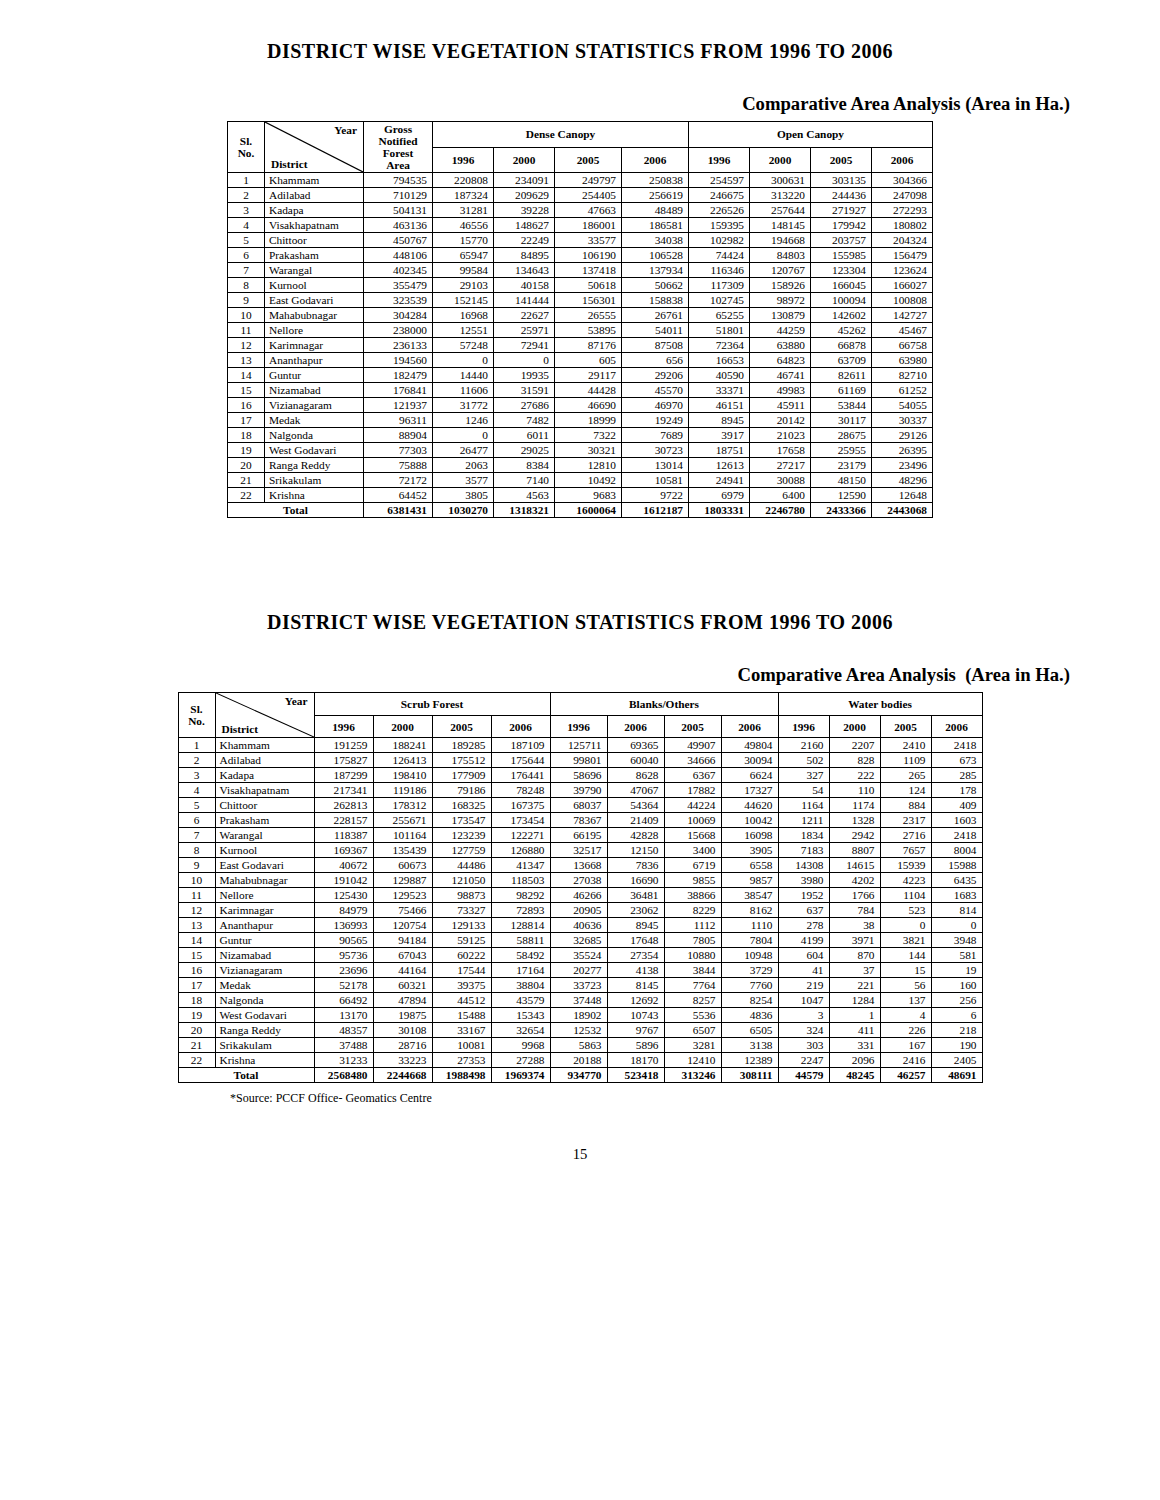DISTRICT WISE VEGETATION STATISTICS FROM 1996 TO 2006
Comparative Area Analysis (Area in Ha.)
| Sl. No. | Year District | Gross Notified Forest Area | Dense Canopy | Open Canopy |
| --- | --- | --- | --- | --- |
| 1996 | 2000 | 2005 | 2006 | 1996 | 2000 | 2005 | 2006 |
| 1 | Khammam | 794535 | 220808 | 234091 | 249797 | 250838 | 254597 | 300631 | 303135 | 304366 |
| 2 | Adilabad | 710129 | 187324 | 209629 | 254405 | 256619 | 246675 | 313220 | 244436 | 247098 |
| 3 | Kadapa | 504131 | 31281 | 39228 | 47663 | 48489 | 226526 | 257644 | 271927 | 272293 |
| 4 | Visakhapatnam | 463136 | 46556 | 148627 | 186001 | 186581 | 159395 | 148145 | 179942 | 180802 |
| 5 | Chittoor | 450767 | 15770 | 22249 | 33577 | 34038 | 102982 | 194668 | 203757 | 204324 |
| 6 | Prakasham | 448106 | 65947 | 84895 | 106190 | 106528 | 74424 | 84803 | 155985 | 156479 |
| 7 | Warangal | 402345 | 99584 | 134643 | 137418 | 137934 | 116346 | 120767 | 123304 | 123624 |
| 8 | Kurnool | 355479 | 29103 | 40158 | 50618 | 50662 | 117309 | 158926 | 166045 | 166027 |
| 9 | East Godavari | 323539 | 152145 | 141444 | 156301 | 158838 | 102745 | 98972 | 100094 | 100808 |
| 10 | Mahabubnagar | 304284 | 16968 | 22627 | 26555 | 26761 | 65255 | 130879 | 142602 | 142727 |
| 11 | Nellore | 238000 | 12551 | 25971 | 53895 | 54011 | 51801 | 44259 | 45262 | 45467 |
| 12 | Karimnagar | 236133 | 57248 | 72941 | 87176 | 87508 | 72364 | 63880 | 66878 | 66758 |
| 13 | Ananthapur | 194560 | 0 | 0 | 605 | 656 | 16653 | 64823 | 63709 | 63980 |
| 14 | Guntur | 182479 | 14440 | 19935 | 29117 | 29206 | 40590 | 46741 | 82611 | 82710 |
| 15 | Nizamabad | 176841 | 11606 | 31591 | 44428 | 45570 | 33371 | 49983 | 61169 | 61252 |
| 16 | Vizianagaram | 121937 | 31772 | 27686 | 46690 | 46970 | 46151 | 45911 | 53844 | 54055 |
| 17 | Medak | 96311 | 1246 | 7482 | 18999 | 19249 | 8945 | 20142 | 30117 | 30337 |
| 18 | Nalgonda | 88904 | 0 | 6011 | 7322 | 7689 | 3917 | 21023 | 28675 | 29126 |
| 19 | West Godavari | 77303 | 26477 | 29025 | 30321 | 30723 | 18751 | 17658 | 25955 | 26395 |
| 20 | Ranga Reddy | 75888 | 2063 | 8384 | 12810 | 13014 | 12613 | 27217 | 23179 | 23496 |
| 21 | Srikakulam | 72172 | 3577 | 7140 | 10492 | 10581 | 24941 | 30088 | 48150 | 48296 |
| 22 | Krishna | 64452 | 3805 | 4563 | 9683 | 9722 | 6979 | 6400 | 12590 | 12648 |
| Total | 6381431 | 1030270 | 1318321 | 1600064 | 1612187 | 1803331 | 2246780 | 2433366 | 2443068 |
DISTRICT WISE VEGETATION STATISTICS FROM 1996 TO 2006
Comparative Area Analysis (Area in Ha.)
| Sl. No. | Year District | Scrub Forest | Blanks/Others | Water bodies |
| --- | --- | --- | --- | --- |
| 1996 | 2000 | 2005 | 2006 | 1996 | 2006 | 2005 | 2006 | 1996 | 2000 | 2005 | 2006 |
| 1 | Khammam | 191259 | 188241 | 189285 | 187109 | 125711 | 69365 | 49907 | 49804 | 2160 | 2207 | 2410 | 2418 |
| 2 | Adilabad | 175827 | 126413 | 175512 | 175644 | 99801 | 60040 | 34666 | 30094 | 502 | 828 | 1109 | 673 |
| 3 | Kadapa | 187299 | 198410 | 177909 | 176441 | 58696 | 8628 | 6367 | 6624 | 327 | 222 | 265 | 285 |
| 4 | Visakhapatnam | 217341 | 119186 | 79186 | 78248 | 39790 | 47067 | 17882 | 17327 | 54 | 110 | 124 | 178 |
| 5 | Chittoor | 262813 | 178312 | 168325 | 167375 | 68037 | 54364 | 44224 | 44620 | 1164 | 1174 | 884 | 409 |
| 6 | Prakasham | 228157 | 255671 | 173547 | 173454 | 78367 | 21409 | 10069 | 10042 | 1211 | 1328 | 2317 | 1603 |
| 7 | Warangal | 118387 | 101164 | 123239 | 122271 | 66195 | 42828 | 15668 | 16098 | 1834 | 2942 | 2716 | 2418 |
| 8 | Kurnool | 169367 | 135439 | 127759 | 126880 | 32517 | 12150 | 3400 | 3905 | 7183 | 8807 | 7657 | 8004 |
| 9 | East Godavari | 40672 | 60673 | 44486 | 41347 | 13668 | 7836 | 6719 | 6558 | 14308 | 14615 | 15939 | 15988 |
| 10 | Mahabubnagar | 191042 | 129887 | 121050 | 118503 | 27038 | 16690 | 9855 | 9857 | 3980 | 4202 | 4223 | 6435 |
| 11 | Nellore | 125430 | 129523 | 98873 | 98292 | 46266 | 36481 | 38866 | 38547 | 1952 | 1766 | 1104 | 1683 |
| 12 | Karimnagar | 84979 | 75466 | 73327 | 72893 | 20905 | 23062 | 8229 | 8162 | 637 | 784 | 523 | 814 |
| 13 | Ananthapur | 136993 | 120754 | 129133 | 128814 | 40636 | 8945 | 1112 | 1110 | 278 | 38 | 0 | 0 |
| 14 | Guntur | 90565 | 94184 | 59125 | 58811 | 32685 | 17648 | 7805 | 7804 | 4199 | 3971 | 3821 | 3948 |
| 15 | Nizamabad | 95736 | 67043 | 60222 | 58492 | 35524 | 27354 | 10880 | 10948 | 604 | 870 | 144 | 581 |
| 16 | Vizianagaram | 23696 | 44164 | 17544 | 17164 | 20277 | 4138 | 3844 | 3729 | 41 | 37 | 15 | 19 |
| 17 | Medak | 52178 | 60321 | 39375 | 38804 | 33723 | 8145 | 7764 | 7760 | 219 | 221 | 56 | 160 |
| 18 | Nalgonda | 66492 | 47894 | 44512 | 43579 | 37448 | 12692 | 8257 | 8254 | 1047 | 1284 | 137 | 256 |
| 19 | West Godavari | 13170 | 19875 | 15488 | 15343 | 18902 | 10743 | 5536 | 4836 | 3 | 1 | 4 | 6 |
| 20 | Ranga Reddy | 48357 | 30108 | 33167 | 32654 | 12532 | 9767 | 6507 | 6505 | 324 | 411 | 226 | 218 |
| 21 | Srikakulam | 37488 | 28716 | 10081 | 9968 | 5863 | 5896 | 3281 | 3138 | 303 | 331 | 167 | 190 |
| 22 | Krishna | 31233 | 33223 | 27353 | 27288 | 20188 | 18170 | 12410 | 12389 | 2247 | 2096 | 2416 | 2405 |
| Total | 2568480 | 2244668 | 1988498 | 1969374 | 934770 | 523418 | 313246 | 308111 | 44579 | 48245 | 46257 | 48691 |
*Source: PCCF Office- Geomatics Centre
15